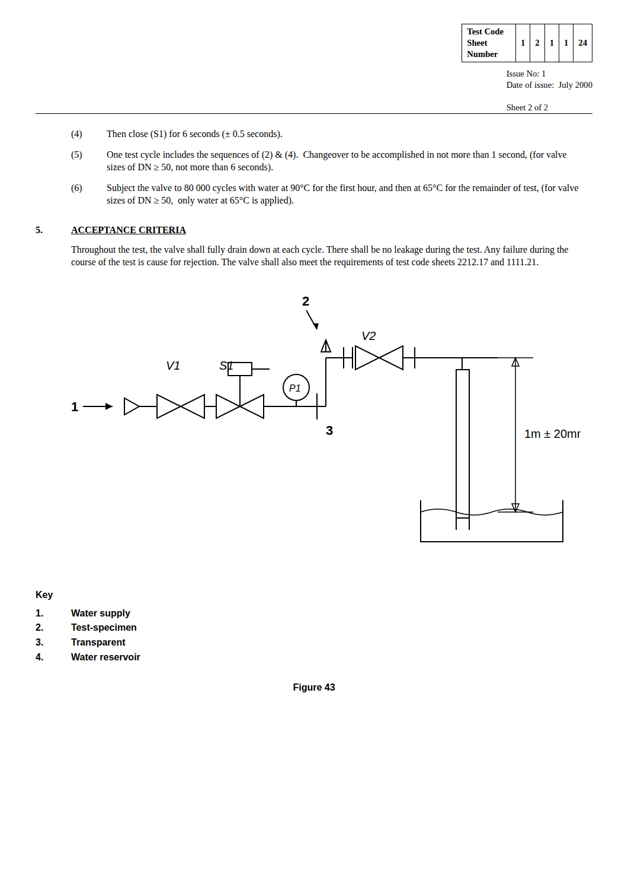| Test Code Sheet Number | 1 | 2 | 1 | 1 | 24 |
Issue No: 1
Date of issue: July 2000
Sheet 2 of 2
(4) Then close (S1) for 6 seconds (± 0.5 seconds).
(5) One test cycle includes the sequences of (2) & (4). Changeover to be accomplished in not more than 1 second, (for valve sizes of DN ≥ 50, not more than 6 seconds).
(6) Subject the valve to 80 000 cycles with water at 90°C for the first hour, and then at 65°C for the remainder of test, (for valve sizes of DN ≥ 50, only water at 65°C is applied).
5. ACCEPTANCE CRITERIA
Throughout the test, the valve shall fully drain down at each cycle. There shall be no leakage during the test. Any failure during the course of the test is cause for rejection. The valve shall also meet the requirements of test code sheets 2212.17 and 1111.21.
2 V1 S1 V2 1 3 P1 1m ± 20mm
Key
1. Water supply
2. Test-specimen
3. Transparent
4. Water reservoir
Figure 43